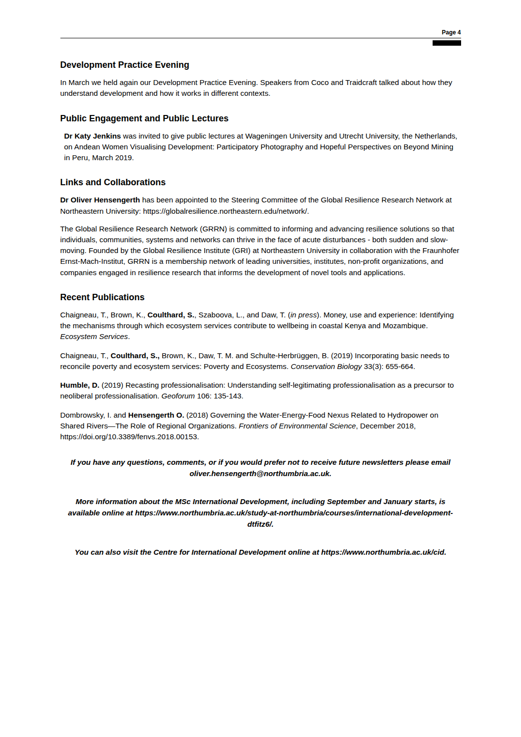Page 4
Development Practice Evening
In March we held again our Development Practice Evening. Speakers from Coco and Traidcraft talked about how they understand development and how it works in different contexts.
Public Engagement and Public Lectures
Dr Katy Jenkins was invited to give public lectures at Wageningen University and Utrecht University, the Netherlands, on Andean Women Visualising Development: Participatory Photography and Hopeful Perspectives on Beyond Mining in Peru, March 2019.
Links and Collaborations
Dr Oliver Hensengerth has been appointed to the Steering Committee of the Global Resilience Research Network at Northeastern University: https://globalresilience.northeastern.edu/network/.
The Global Resilience Research Network (GRRN) is committed to informing and advancing resilience solutions so that individuals, communities, systems and networks can thrive in the face of acute disturbances - both sudden and slow-moving. Founded by the Global Resilience Institute (GRI) at Northeastern University in collaboration with the Fraunhofer Ernst-Mach-Institut, GRRN is a membership network of leading universities, institutes, non-profit organizations, and companies engaged in resilience research that informs the development of novel tools and applications.
Recent Publications
Chaigneau, T., Brown, K., Coulthard, S., Szaboova, L., and Daw, T. (in press). Money, use and experience: Identifying the mechanisms through which ecosystem services contribute to wellbeing in coastal Kenya and Mozambique. Ecosystem Services.
Chaigneau, T., Coulthard, S., Brown, K., Daw, T. M. and Schulte-Herbrüggen, B. (2019) Incorporating basic needs to reconcile poverty and ecosystem services: Poverty and Ecosystems. Conservation Biology 33(3): 655-664.
Humble, D. (2019) Recasting professionalisation: Understanding self-legitimating professionalisation as a precursor to neoliberal professionalisation. Geoforum 106: 135-143.
Dombrowsky, I. and Hensengerth O. (2018) Governing the Water-Energy-Food Nexus Related to Hydropower on Shared Rivers—The Role of Regional Organizations. Frontiers of Environmental Science, December 2018, https://doi.org/10.3389/fenvs.2018.00153.
If you have any questions, comments, or if you would prefer not to receive future newsletters please email oliver.hensengerth@northumbria.ac.uk.
More information about the MSc International Development, including September and January starts, is available online at https://www.northumbria.ac.uk/study-at-northumbria/courses/international-development-dtfitz6/.
You can also visit the Centre for International Development online at https://www.northumbria.ac.uk/cid.